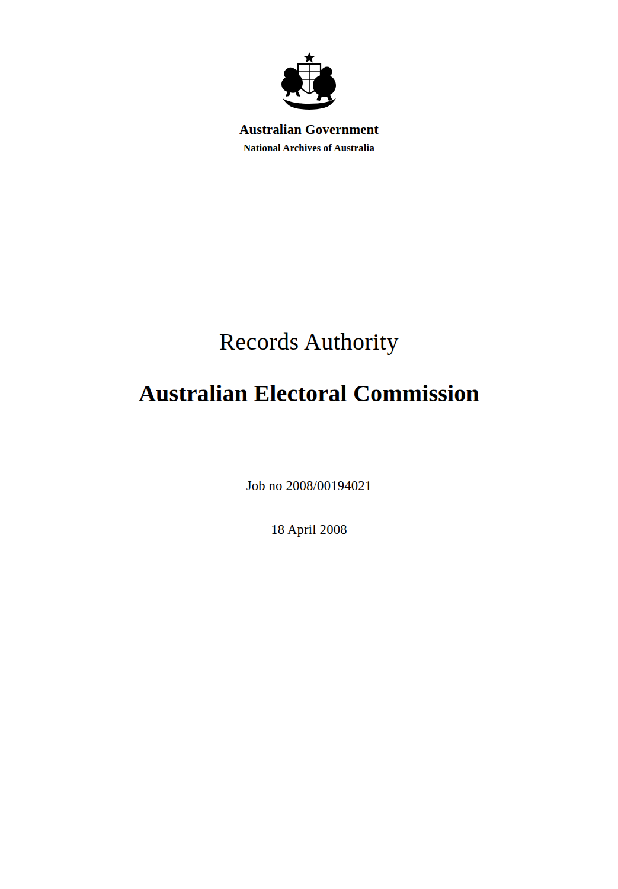AUSTRALIA
Australian Government
National Archives of Australia
Records Authority
Australian Electoral Commission
Job no 2008/00194021
18 April 2008